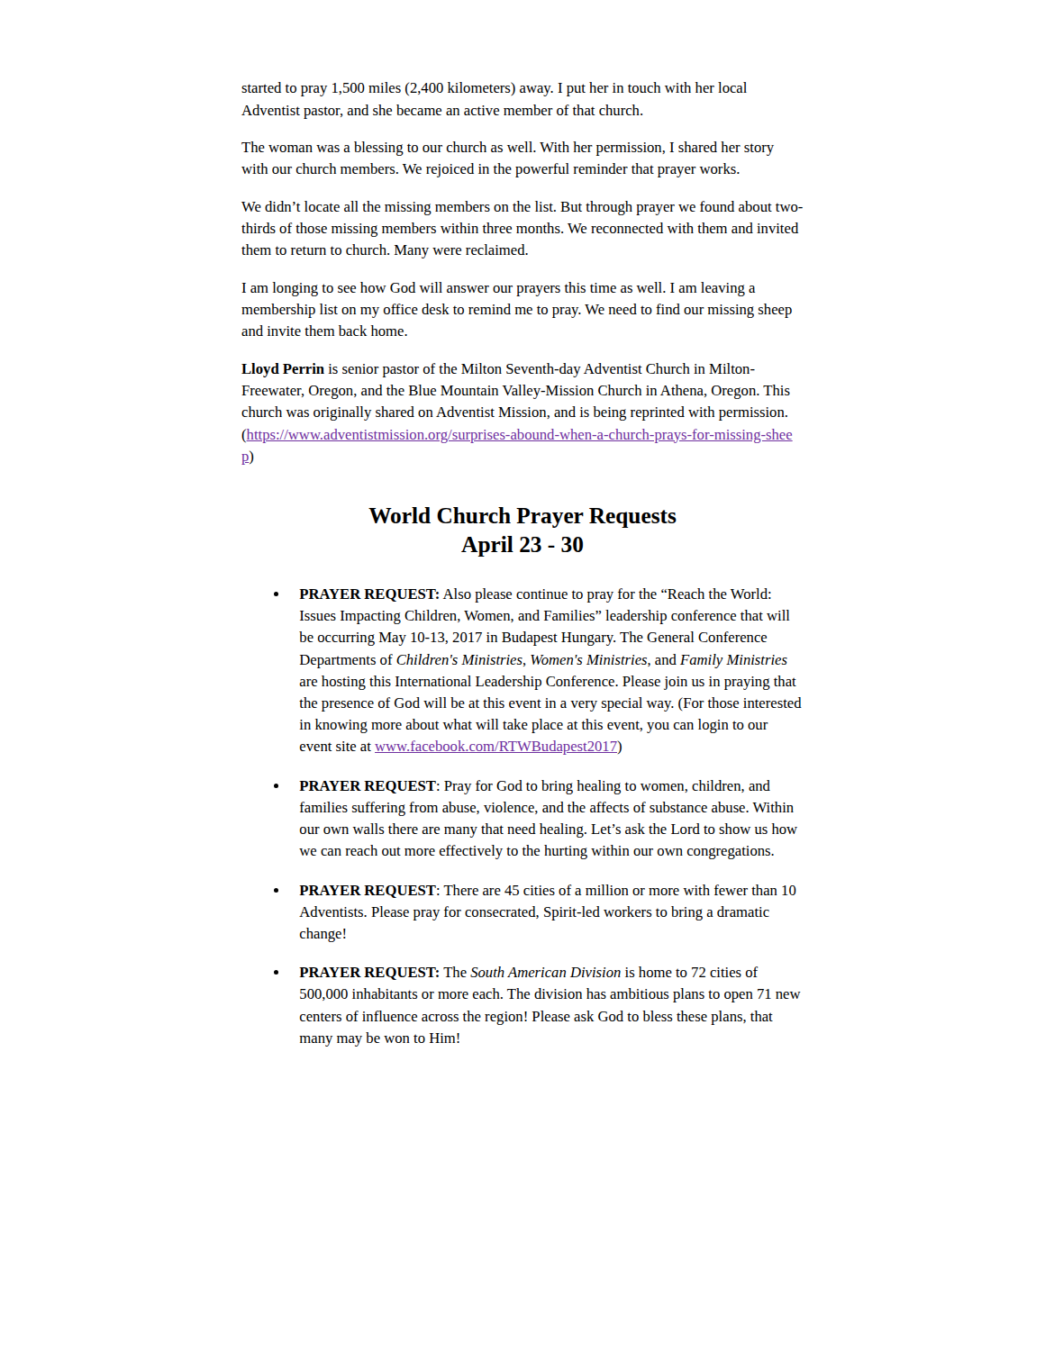started to pray 1,500 miles (2,400 kilometers) away. I put her in touch with her local Adventist pastor, and she became an active member of that church.
The woman was a blessing to our church as well. With her permission, I shared her story with our church members. We rejoiced in the powerful reminder that prayer works.
We didn’t locate all the missing members on the list. But through prayer we found about two-thirds of those missing members within three months. We reconnected with them and invited them to return to church. Many were reclaimed.
I am longing to see how God will answer our prayers this time as well. I am leaving a membership list on my office desk to remind me to pray. We need to find our missing sheep and invite them back home.
Lloyd Perrin is senior pastor of the Milton Seventh-day Adventist Church in Milton-Freewater, Oregon, and the Blue Mountain Valley-Mission Church in Athena, Oregon. This church was originally shared on Adventist Mission, and is being reprinted with permission. (https://www.adventistmission.org/surprises-abound-when-a-church-prays-for-missing-sheep)
World Church Prayer Requests
April 23 - 30
PRAYER REQUEST: Also please continue to pray for the “Reach the World: Issues Impacting Children, Women, and Families” leadership conference that will be occurring May 10-13, 2017 in Budapest Hungary. The General Conference Departments of Children's Ministries, Women's Ministries, and Family Ministries are hosting this International Leadership Conference. Please join us in praying that the presence of God will be at this event in a very special way. (For those interested in knowing more about what will take place at this event, you can login to our event site at www.facebook.com/RTWBudapest2017)
PRAYER REQUEST: Pray for God to bring healing to women, children, and families suffering from abuse, violence, and the affects of substance abuse. Within our own walls there are many that need healing. Let’s ask the Lord to show us how we can reach out more effectively to the hurting within our own congregations.
PRAYER REQUEST: There are 45 cities of a million or more with fewer than 10 Adventists. Please pray for consecrated, Spirit-led workers to bring a dramatic change!
PRAYER REQUEST: The South American Division is home to 72 cities of 500,000 inhabitants or more each. The division has ambitious plans to open 71 new centers of influence across the region! Please ask God to bless these plans, that many may be won to Him!